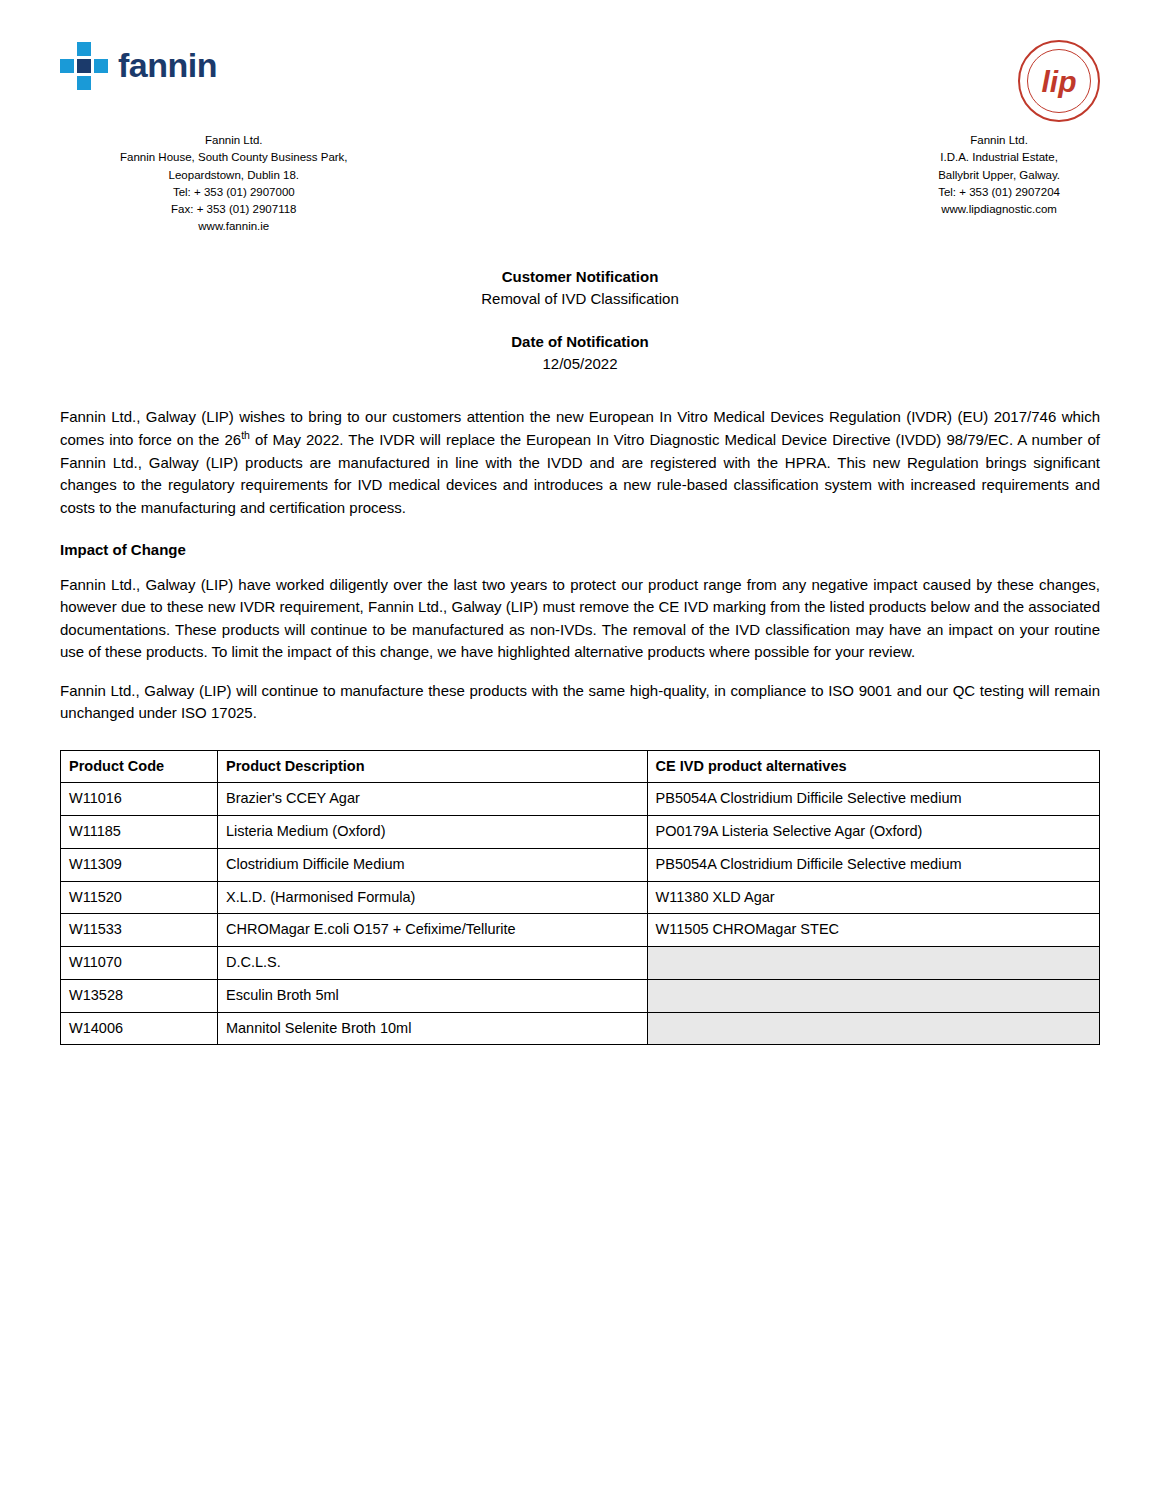fannin
lip
Fannin Ltd.
Fannin House, South County Business Park,
Leopardstown, Dublin 18.
Tel: + 353 (01) 2907000
Fax: + 353 (01) 2907118
www.fannin.ie
Fannin Ltd.
I.D.A. Industrial Estate,
Ballybrit Upper, Galway.
Tel: + 353 (01) 2907204
www.lipdiagnostic.com
Customer Notification
Removal of IVD Classification
Date of Notification
12/05/2022
Fannin Ltd., Galway (LIP) wishes to bring to our customers attention the new European In Vitro Medical Devices Regulation (IVDR) (EU) 2017/746 which comes into force on the 26th of May 2022. The IVDR will replace the European In Vitro Diagnostic Medical Device Directive (IVDD) 98/79/EC. A number of Fannin Ltd., Galway (LIP) products are manufactured in line with the IVDD and are registered with the HPRA. This new Regulation brings significant changes to the regulatory requirements for IVD medical devices and introduces a new rule-based classification system with increased requirements and costs to the manufacturing and certification process.
Impact of Change
Fannin Ltd., Galway (LIP) have worked diligently over the last two years to protect our product range from any negative impact caused by these changes, however due to these new IVDR requirement, Fannin Ltd., Galway (LIP) must remove the CE IVD marking from the listed products below and the associated documentations. These products will continue to be manufactured as non-IVDs. The removal of the IVD classification may have an impact on your routine use of these products. To limit the impact of this change, we have highlighted alternative products where possible for your review.
Fannin Ltd., Galway (LIP) will continue to manufacture these products with the same high-quality, in compliance to ISO 9001 and our QC testing will remain unchanged under ISO 17025.
| Product Code | Product Description | CE IVD product alternatives |
| --- | --- | --- |
| W11016 | Brazier's CCEY Agar | PB5054A Clostridium Difficile Selective medium |
| W11185 | Listeria Medium (Oxford) | PO0179A Listeria Selective Agar (Oxford) |
| W11309 | Clostridium Difficile Medium | PB5054A Clostridium Difficile Selective medium |
| W11520 | X.L.D. (Harmonised Formula) | W11380 XLD Agar |
| W11533 | CHROMagar E.coli O157 + Cefixime/Tellurite | W11505 CHROMagar STEC |
| W11070 | D.C.L.S. | |
| W13528 | Esculin Broth 5ml | |
| W14006 | Mannitol Selenite Broth 10ml | |